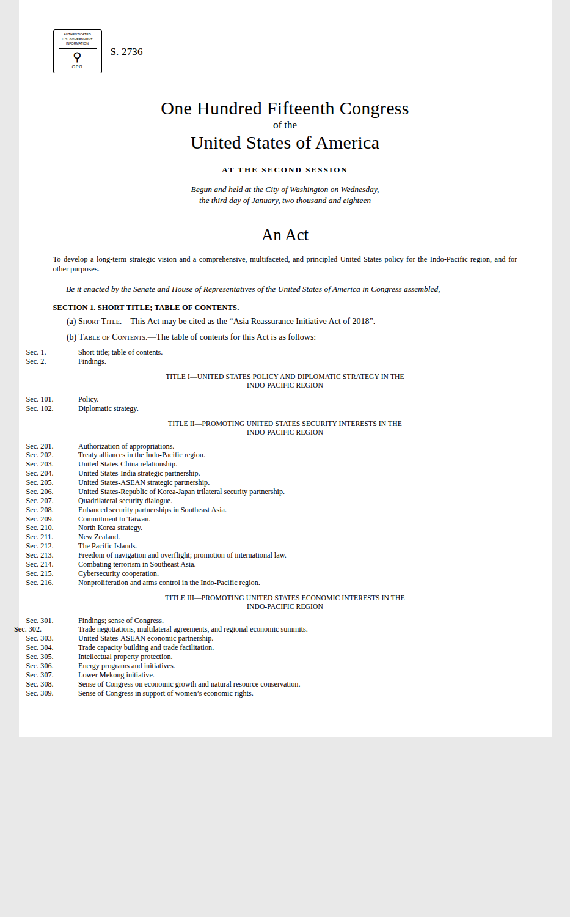Authenticated
U.S. Government
Information
⚲
GPO
S. 2736
One Hundred Fifteenth Congress
of the
United States of America
AT THE SECOND SESSION
Begun and held at the City of Washington on Wednesday,
the third day of January, two thousand and eighteen
An Act
To develop a long-term strategic vision and a comprehensive, multifaceted, and principled United States policy for the Indo-Pacific region, and for other purposes.
Be it enacted by the Senate and House of Representatives of the United States of America in Congress assembled,
SECTION 1. SHORT TITLE; TABLE OF CONTENTS.
(a) Short Title.—This Act may be cited as the “Asia Reassurance Initiative Act of 2018”.
(b) Table of Contents.—The table of contents for this Act is as follows:
Sec. 1. Short title; table of contents.
Sec. 2. Findings.
TITLE I—UNITED STATES POLICY AND DIPLOMATIC STRATEGY IN THE INDO-PACIFIC REGION
Sec. 101. Policy.
Sec. 102. Diplomatic strategy.
TITLE II—PROMOTING UNITED STATES SECURITY INTERESTS IN THE INDO-PACIFIC REGION
Sec. 201. Authorization of appropriations.
Sec. 202. Treaty alliances in the Indo-Pacific region.
Sec. 203. United States-China relationship.
Sec. 204. United States-India strategic partnership.
Sec. 205. United States-ASEAN strategic partnership.
Sec. 206. United States-Republic of Korea-Japan trilateral security partnership.
Sec. 207. Quadrilateral security dialogue.
Sec. 208. Enhanced security partnerships in Southeast Asia.
Sec. 209. Commitment to Taiwan.
Sec. 210. North Korea strategy.
Sec. 211. New Zealand.
Sec. 212. The Pacific Islands.
Sec. 213. Freedom of navigation and overflight; promotion of international law.
Sec. 214. Combating terrorism in Southeast Asia.
Sec. 215. Cybersecurity cooperation.
Sec. 216. Nonproliferation and arms control in the Indo-Pacific region.
TITLE III—PROMOTING UNITED STATES ECONOMIC INTERESTS IN THE INDO-PACIFIC REGION
Sec. 301. Findings; sense of Congress.
Sec. 302. Trade negotiations, multilateral agreements, and regional economic summits.
Sec. 303. United States-ASEAN economic partnership.
Sec. 304. Trade capacity building and trade facilitation.
Sec. 305. Intellectual property protection.
Sec. 306. Energy programs and initiatives.
Sec. 307. Lower Mekong initiative.
Sec. 308. Sense of Congress on economic growth and natural resource conservation.
Sec. 309. Sense of Congress in support of women’s economic rights.